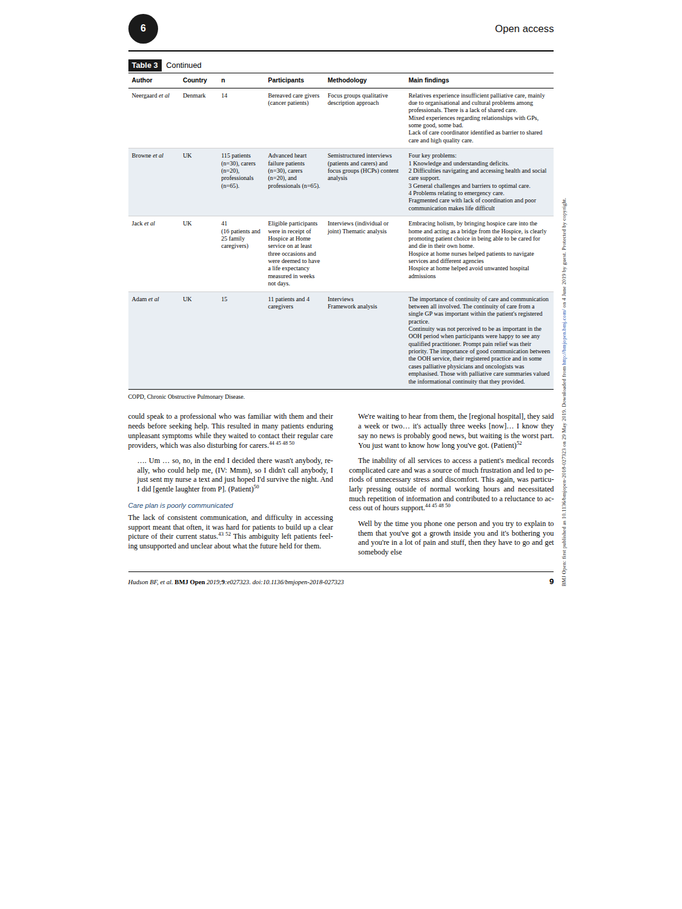BMJ Open: first published as 10.1136/bmjopen-2018-027323 on 29 May 2019. Downloaded from http://bmjopen.bmj.com/ on 4 June 2019 by guest. Protected by copyright.
6
Open access
Table 3 Continued
| Author | Country | n | Participants | Methodology | Main findings |
| --- | --- | --- | --- | --- | --- |
| Neergaard et al | Denmark | 14 | Bereaved care givers (cancer patients) | Focus groups qualitative description approach | Relatives experience insufficient palliative care, mainly due to organisational and cultural problems among professionals. There is a lack of shared care. Mixed experiences regarding relationships with GPs, some good, some bad. Lack of care coordinator identified as barrier to shared care and high quality care. |
| Browne et al | UK | 115 patients (n=30), carers (n=20), professionals (n=65). | Advanced heart failure patients (n=30), carers (n=20), and professionals (n=65). | Semistructured interviews (patients and carers) and focus groups (HCPs) content analysis | Four key problems: 1 Knowledge and understanding deficits. 2 Difficulties navigating and accessing health and social care support. 3 General challenges and barriers to optimal care. 4 Problems relating to emergency care. Fragmented care with lack of coordination and poor communication makes life difficult |
| Jack et al | UK | 41 (16 patients and 25 family caregivers) | Eligible participants were in receipt of Hospice at Home service on at least three occasions and were deemed to have a life expectancy measured in weeks not days. | Interviews (individual or joint) Thematic analysis | Embracing holism, by bringing hospice care into the home and acting as a bridge from the Hospice, is clearly promoting patient choice in being able to be cared for and die in their own home. Hospice at home nurses helped patients to navigate services and different agencies Hospice at home helped avoid unwanted hospital admissions |
| Adam et al | UK | 15 | 11 patients and 4 caregivers | Interviews Framework analysis | The importance of continuity of care and communication between all involved. The continuity of care from a single GP was important within the patient's registered practice. Continuity was not perceived to be as important in the OOH period when participants were happy to see any qualified practitioner. Prompt pain relief was their priority. The importance of good communication between the OOH service, their registered practice and in some cases palliative physicians and oncologists was emphasised. Those with palliative care summaries valued the informational continuity that they provided. |
COPD, Chronic Obstructive Pulmonary Disease.
could speak to a professional who was familiar with them and their needs before seeking help. This resulted in many patients enduring unpleasant symptoms while they waited to contact their regular care providers, which was also disturbing for carers.44 45 48 50
…. Um … so, no, in the end I decided there wasn't anybody, really, who could help me, (IV: Mmm), so I didn't call anybody, I just sent my nurse a text and just hoped I'd survive the night. And I did [gentle laughter from P]. (Patient)50
Care plan is poorly communicated
The lack of consistent communication, and difficulty in accessing support meant that often, it was hard for patients to build up a clear picture of their current status.43 52 This ambiguity left patients feeling unsupported and unclear about what the future held for them.
We're waiting to hear from them, the [regional hospital], they said a week or two… it's actually three weeks [now]… I know they say no news is probably good news, but waiting is the worst part. You just want to know how long you've got. (Patient)52
The inability of all services to access a patient's medical records complicated care and was a source of much frustration and led to periods of unnecessary stress and discomfort. This again, was particularly pressing outside of normal working hours and necessitated much repetition of information and contributed to a reluctance to access out of hours support.44 45 48 50
Well by the time you phone one person and you try to explain to them that you've got a growth inside you and it's bothering you and you're in a lot of pain and stuff, then they have to go and get somebody else
Hudson BF, et al. BMJ Open 2019;9:e027323. doi:10.1136/bmjopen-2018-027323
9